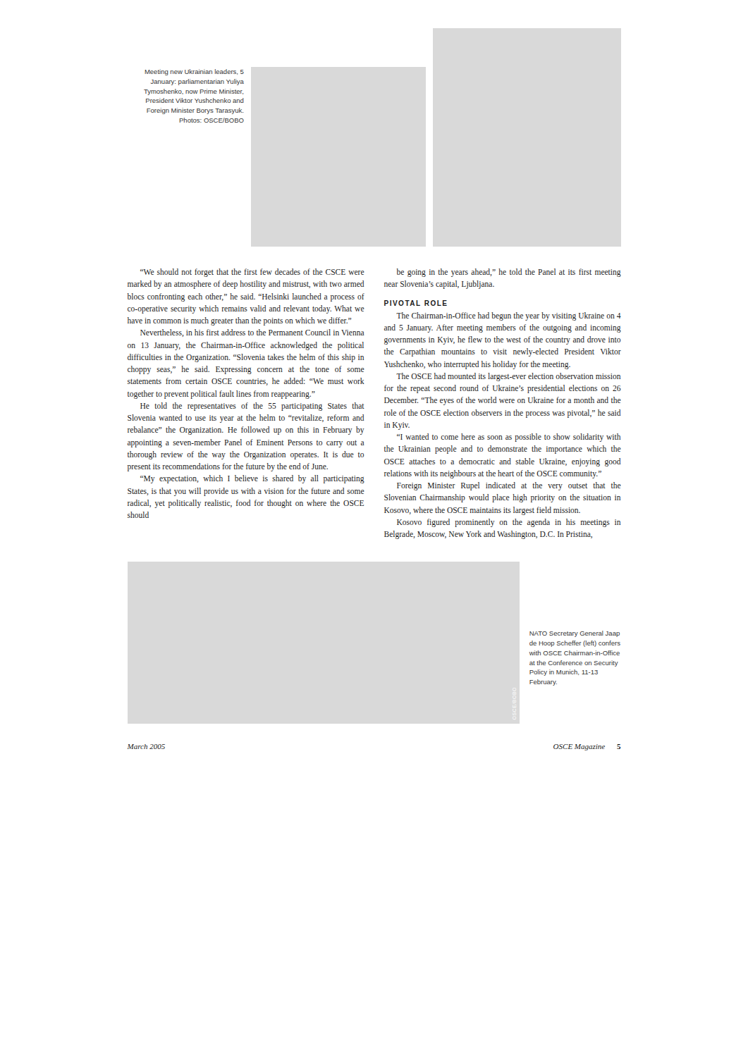Meeting new Ukrainian leaders, 5 January: parliamentarian Yuliya Tymoshenko, now Prime Minister, President Viktor Yushchenko and Foreign Minister Borys Tarasyuk.
Photos: OSCE/BOBO
“We should not forget that the first few decades of the CSCE were marked by an atmosphere of deep hostility and mistrust, with two armed blocs confronting each other,” he said. “Helsinki launched a process of co-operative security which remains valid and relevant today. What we have in common is much greater than the points on which we differ.”
Nevertheless, in his first address to the Permanent Council in Vienna on 13 January, the Chairman-in-Office acknowledged the political difficulties in the Organization. “Slovenia takes the helm of this ship in choppy seas,” he said. Expressing concern at the tone of some statements from certain OSCE countries, he added: “We must work together to prevent political fault lines from reappearing.”
He told the representatives of the 55 participating States that Slovenia wanted to use its year at the helm to “revitalize, reform and rebalance” the Organization. He followed up on this in February by appointing a seven-member Panel of Eminent Persons to carry out a thorough review of the way the Organization operates. It is due to present its recommendations for the future by the end of June.
“My expectation, which I believe is shared by all participating States, is that you will provide us with a vision for the future and some radical, yet politically realistic, food for thought on where the OSCE should
be going in the years ahead,” he told the Panel at its first meeting near Slovenia’s capital, Ljubljana.
Pivotal role
The Chairman-in-Office had begun the year by visiting Ukraine on 4 and 5 January. After meeting members of the outgoing and incoming governments in Kyiv, he flew to the west of the country and drove into the Carpathian mountains to visit newly-elected President Viktor Yushchenko, who interrupted his holiday for the meeting.
The OSCE had mounted its largest-ever election observation mission for the repeat second round of Ukraine’s presidential elections on 26 December. “The eyes of the world were on Ukraine for a month and the role of the OSCE election observers in the process was pivotal,” he said in Kyiv.
“I wanted to come here as soon as possible to show solidarity with the Ukrainian people and to demonstrate the importance which the OSCE attaches to a democratic and stable Ukraine, enjoying good relations with its neighbours at the heart of the OSCE community.”
Foreign Minister Rupel indicated at the very outset that the Slovenian Chairmanship would place high priority on the situation in Kosovo, where the OSCE maintains its largest field mission.
Kosovo figured prominently on the agenda in his meetings in Belgrade, Moscow, New York and Washington, D.C. In Pristina,
OSCE/BOBO
NATO Secretary General Jaap de Hoop Scheffer (left) confers with OSCE Chairman-in-Office at the Conference on Security Policy in Munich, 11-13 February.
March 2005
OSCE Magazine 5